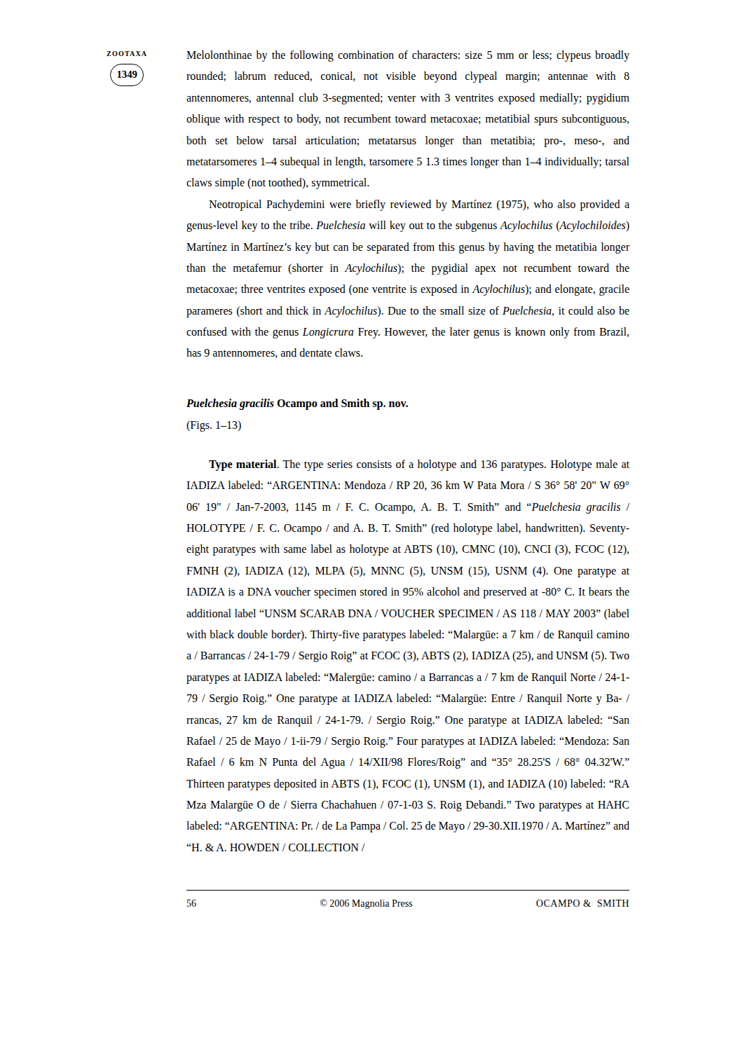ZOOTAXA
1349
Melolonthinae by the following combination of characters: size 5 mm or less; clypeus broadly rounded; labrum reduced, conical, not visible beyond clypeal margin; antennae with 8 antennomeres, antennal club 3-segmented; venter with 3 ventrites exposed medially; pygidium oblique with respect to body, not recumbent toward metacoxae; metatibial spurs subcontiguous, both set below tarsal articulation; metatarsus longer than metatibia; pro-, meso-, and metatarsomeres 1–4 subequal in length, tarsomere 5 1.3 times longer than 1–4 individually; tarsal claws simple (not toothed), symmetrical.
Neotropical Pachydemini were briefly reviewed by Martínez (1975), who also provided a genus-level key to the tribe. Puelchesia will key out to the subgenus Acylochilus (Acylochiloides) Martínez in Martínez’s key but can be separated from this genus by having the metatibia longer than the metafemur (shorter in Acylochilus); the pygidial apex not recumbent toward the metacoxae; three ventrites exposed (one ventrite is exposed in Acylochilus); and elongate, gracile parameres (short and thick in Acylochilus). Due to the small size of Puelchesia, it could also be confused with the genus Longicrura Frey. However, the later genus is known only from Brazil, has 9 antennomeres, and dentate claws.
Puelchesia gracilis Ocampo and Smith sp. nov.
(Figs. 1–13)
Type material. The type series consists of a holotype and 136 paratypes. Holotype male at IADIZA labeled: “ARGENTINA: Mendoza / RP 20, 36 km W Pata Mora / S 36° 58' 20" W 69° 06' 19" / Jan-7-2003, 1145 m / F. C. Ocampo, A. B. T. Smith” and “Puelchesia gracilis / HOLOTYPE / F. C. Ocampo / and A. B. T. Smith” (red holotype label, handwritten). Seventy-eight paratypes with same label as holotype at ABTS (10), CMNC (10), CNCI (3), FCOC (12), FMNH (2), IADIZA (12), MLPA (5), MNNC (5), UNSM (15), USNM (4). One paratype at IADIZA is a DNA voucher specimen stored in 95% alcohol and preserved at -80° C. It bears the additional label “UNSM SCARAB DNA / VOUCHER SPECIMEN / AS 118 / MAY 2003” (label with black double border). Thirty-five paratypes labeled: “Malargüe: a 7 km / de Ranquil camino a / Barrancas / 24-1-79 / Sergio Roig” at FCOC (3), ABTS (2), IADIZA (25), and UNSM (5). Two paratypes at IADIZA labeled: “Malergüe: camino / a Barrancas a / 7 km de Ranquil Norte / 24-1-79 / Sergio Roig.” One paratype at IADIZA labeled: “Malargüe: Entre / Ranquil Norte y Ba- / rrancas, 27 km de Ranquil / 24-1-79. / Sergio Roig.” One paratype at IADIZA labeled: “San Rafael / 25 de Mayo / 1-ii-79 / Sergio Roig.” Four paratypes at IADIZA labeled: “Mendoza: San Rafael / 6 km N Punta del Agua / 14/XII/98 Flores/Roig” and “35° 28.25'S / 68° 04.32'W.” Thirteen paratypes deposited in ABTS (1), FCOC (1), UNSM (1), and IADIZA (10) labeled: “RA Mza Malargüe O de / Sierra Chachahuen / 07-1-03 S. Roig Debandi.” Two paratypes at HAHC labeled: “ARGENTINA: Pr. / de La Pampa / Col. 25 de Mayo / 29-30.XII.1970 / A. Martínez” and “H. & A. HOWDEN / COLLECTION /
56
© 2006 Magnolia Press
OCAMPO & SMITH